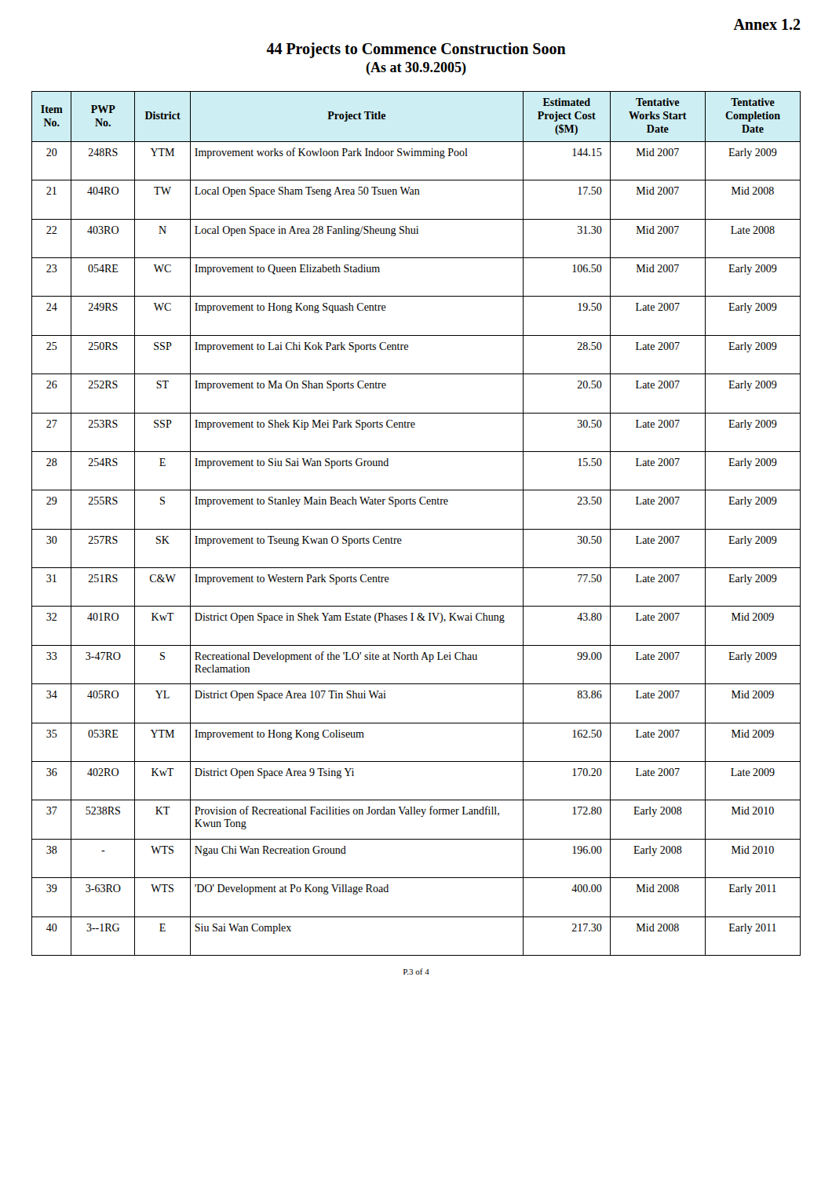Annex 1.2
44 Projects to Commence Construction Soon
(As at 30.9.2005)
| Item No. | PWP No. | District | Project Title | Estimated Project Cost ($M) | Tentative Works Start Date | Tentative Completion Date |
| --- | --- | --- | --- | --- | --- | --- |
| 20 | 248RS | YTM | Improvement works of Kowloon Park Indoor Swimming Pool | 144.15 | Mid 2007 | Early 2009 |
| 21 | 404RO | TW | Local Open Space Sham Tseng Area 50 Tsuen Wan | 17.50 | Mid 2007 | Mid 2008 |
| 22 | 403RO | N | Local Open Space in Area 28 Fanling/Sheung Shui | 31.30 | Mid 2007 | Late 2008 |
| 23 | 054RE | WC | Improvement to Queen Elizabeth Stadium | 106.50 | Mid 2007 | Early 2009 |
| 24 | 249RS | WC | Improvement to Hong Kong Squash Centre | 19.50 | Late 2007 | Early 2009 |
| 25 | 250RS | SSP | Improvement to Lai Chi Kok Park Sports Centre | 28.50 | Late 2007 | Early 2009 |
| 26 | 252RS | ST | Improvement to Ma On Shan Sports Centre | 20.50 | Late 2007 | Early 2009 |
| 27 | 253RS | SSP | Improvement to Shek Kip Mei Park Sports Centre | 30.50 | Late 2007 | Early 2009 |
| 28 | 254RS | E | Improvement to Siu Sai Wan Sports Ground | 15.50 | Late 2007 | Early 2009 |
| 29 | 255RS | S | Improvement to Stanley Main Beach Water Sports Centre | 23.50 | Late 2007 | Early 2009 |
| 30 | 257RS | SK | Improvement to Tseung Kwan O Sports Centre | 30.50 | Late 2007 | Early 2009 |
| 31 | 251RS | C&W | Improvement to Western Park Sports Centre | 77.50 | Late 2007 | Early 2009 |
| 32 | 401RO | KwT | District Open Space in Shek Yam Estate (Phases I & IV), Kwai Chung | 43.80 | Late 2007 | Mid 2009 |
| 33 | 3-47RO | S | Recreational Development of the 'LO' site at North Ap Lei Chau Reclamation | 99.00 | Late 2007 | Early 2009 |
| 34 | 405RO | YL | District Open Space Area 107 Tin Shui Wai | 83.86 | Late 2007 | Mid 2009 |
| 35 | 053RE | YTM | Improvement to Hong Kong Coliseum | 162.50 | Late 2007 | Mid 2009 |
| 36 | 402RO | KwT | District Open Space Area 9 Tsing Yi | 170.20 | Late 2007 | Late 2009 |
| 37 | 5238RS | KT | Provision of Recreational Facilities on Jordan Valley former Landfill, Kwun Tong | 172.80 | Early 2008 | Mid 2010 |
| 38 | - | WTS | Ngau Chi Wan Recreation Ground | 196.00 | Early 2008 | Mid 2010 |
| 39 | 3-63RO | WTS | 'DO' Development at Po Kong Village Road | 400.00 | Mid 2008 | Early 2011 |
| 40 | 3--1RG | E | Siu Sai Wan Complex | 217.30 | Mid 2008 | Early 2011 |
P.3 of 4